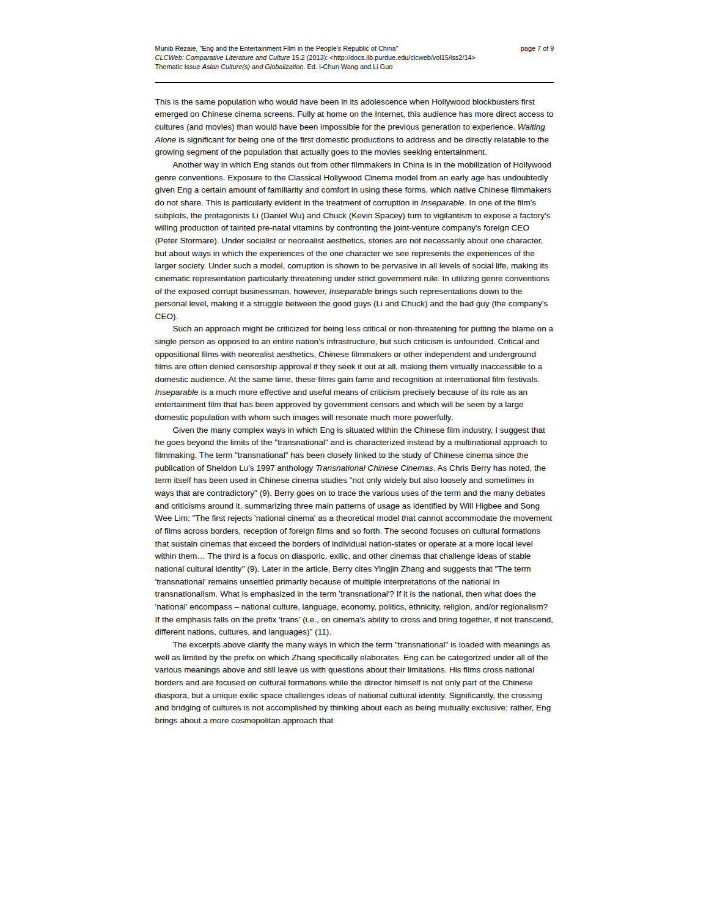Munib Rezaie, "Eng and the Entertainment Film in the People's Republic of China" page 7 of 9
CLCWeb: Comparative Literature and Culture 15.2 (2013): <http://docs.lib.purdue.edu/clcweb/vol15/iss2/14>
Thematic Issue Asian Culture(s) and Globalization. Ed. I-Chun Wang and Li Guo
This is the same population who would have been in its adolescence when Hollywood blockbusters first emerged on Chinese cinema screens. Fully at home on the Internet, this audience has more direct access to cultures (and movies) than would have been impossible for the previous generation to experience. Waiting Alone is significant for being one of the first domestic productions to address and be directly relatable to the growing segment of the population that actually goes to the movies seeking entertainment.
Another way in which Eng stands out from other filmmakers in China is in the mobilization of Hollywood genre conventions. Exposure to the Classical Hollywood Cinema model from an early age has undoubtedly given Eng a certain amount of familiarity and comfort in using these forms, which native Chinese filmmakers do not share. This is particularly evident in the treatment of corruption in Inseparable. In one of the film's subplots, the protagonists Li (Daniel Wu) and Chuck (Kevin Spacey) turn to vigilantism to expose a factory's willing production of tainted pre-natal vitamins by confronting the joint-venture company's foreign CEO (Peter Stormare). Under socialist or neorealist aesthetics, stories are not necessarily about one character, but about ways in which the experiences of the one character we see represents the experiences of the larger society. Under such a model, corruption is shown to be pervasive in all levels of social life, making its cinematic representation particularly threatening under strict government rule. In utilizing genre conventions of the exposed corrupt businessman, however, Inseparable brings such representations down to the personal level, making it a struggle between the good guys (Li and Chuck) and the bad guy (the company's CEO).
Such an approach might be criticized for being less critical or non-threatening for putting the blame on a single person as opposed to an entire nation's infrastructure, but such criticism is unfounded. Critical and oppositional films with neorealist aesthetics, Chinese filmmakers or other independent and underground films are often denied censorship approval if they seek it out at all, making them virtually inaccessible to a domestic audience. At the same time, these films gain fame and recognition at international film festivals. Inseparable is a much more effective and useful means of criticism precisely because of its role as an entertainment film that has been approved by government censors and which will be seen by a large domestic population with whom such images will resonate much more powerfully.
Given the many complex ways in which Eng is situated within the Chinese film industry, I suggest that he goes beyond the limits of the "transnational" and is characterized instead by a multinational approach to filmmaking. The term "transnational" has been closely linked to the study of Chinese cinema since the publication of Sheldon Lu's 1997 anthology Transnational Chinese Cinemas. As Chris Berry has noted, the term itself has been used in Chinese cinema studies "not only widely but also loosely and sometimes in ways that are contradictory" (9). Berry goes on to trace the various uses of the term and the many debates and criticisms around it, summarizing three main patterns of usage as identified by Will Higbee and Song Wee Lim: "The first rejects 'national cinema' as a theoretical model that cannot accommodate the movement of films across borders, reception of foreign films and so forth. The second focuses on cultural formations that sustain cinemas that exceed the borders of individual nation-states or operate at a more local level within them… The third is a focus on diasporic, exilic, and other cinemas that challenge ideas of stable national cultural identity" (9). Later in the article, Berry cites Yingjin Zhang and suggests that "The term 'transnational' remains unsettled primarily because of multiple interpretations of the national in transnationalism. What is emphasized in the term 'transnational'? If it is the national, then what does the 'national' encompass – national culture, language, economy, politics, ethnicity, religion, and/or regionalism? If the emphasis falls on the prefix 'trans' (i.e., on cinema's ability to cross and bring together, if not transcend, different nations, cultures, and languages)" (11).
The excerpts above clarify the many ways in which the term "transnational" is loaded with meanings as well as limited by the prefix on which Zhang specifically elaborates. Eng can be categorized under all of the various meanings above and still leave us with questions about their limitations. His films cross national borders and are focused on cultural formations while the director himself is not only part of the Chinese diaspora, but a unique exilic space challenges ideas of national cultural identity. Significantly, the crossing and bridging of cultures is not accomplished by thinking about each as being mutually exclusive; rather, Eng brings about a more cosmopolitan approach that